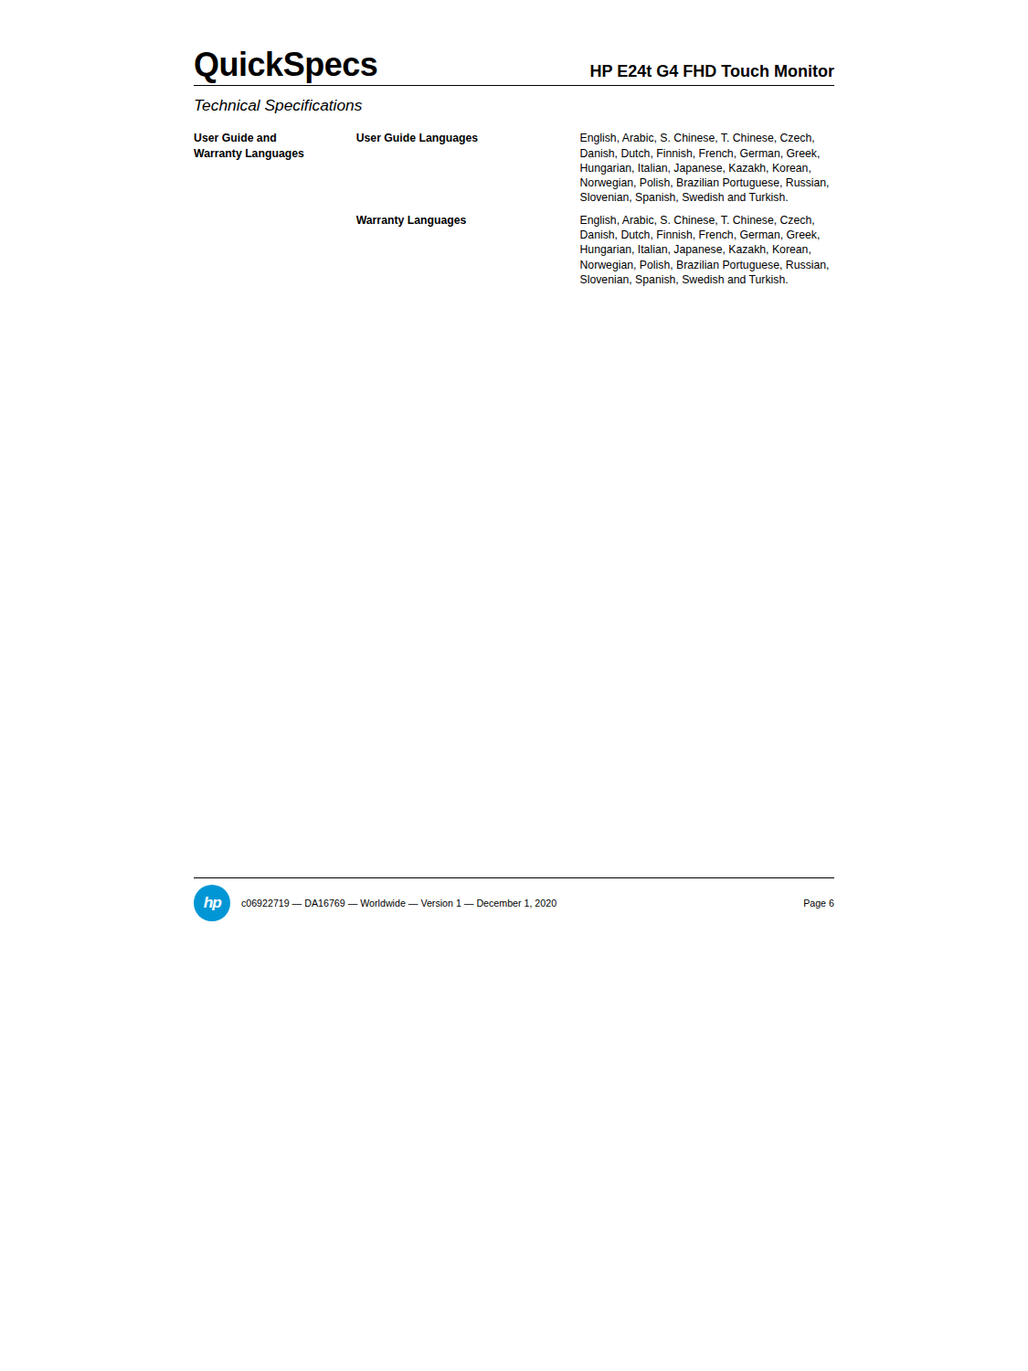QuickSpecs
HP E24t G4 FHD Touch Monitor
Technical Specifications
| User Guide and Warranty Languages | User Guide Languages | English, Arabic, S. Chinese, T. Chinese, Czech, Danish, Dutch, Finnish, French, German, Greek, Hungarian, Italian, Japanese, Kazakh, Korean, Norwegian, Polish, Brazilian Portuguese, Russian, Slovenian, Spanish, Swedish and Turkish. |
| | Warranty Languages | English, Arabic, S. Chinese, T. Chinese, Czech, Danish, Dutch, Finnish, French, German, Greek, Hungarian, Italian, Japanese, Kazakh, Korean, Norwegian, Polish, Brazilian Portuguese, Russian, Slovenian, Spanish, Swedish and Turkish. |
hp
c06922719 — DA16769 — Worldwide — Version 1 — December 1, 2020
Page 6